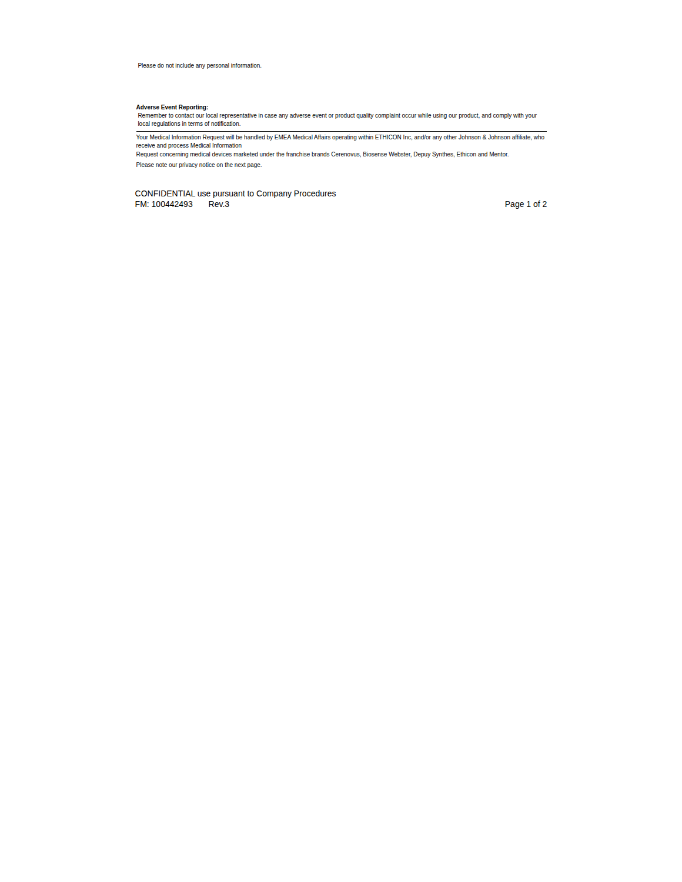Please do not include any personal information.
Adverse Event Reporting:
Remember to contact our local representative in case any adverse event or product quality complaint occur while using our product, and comply with your local regulations in terms of notification.
Your Medical Information Request will be handled by EMEA Medical Affairs operating within ETHICON Inc, and/or any other Johnson & Johnson affiliate, who receive and process Medical Information Request concerning medical devices marketed under the franchise brands Cerenovus, Biosense Webster, Depuy Synthes, Ethicon and Mentor.
Please note our privacy notice on the next page.
CONFIDENTIAL use pursuant to Company Procedures
FM: 100442493Rev.3
Page 1 of 2